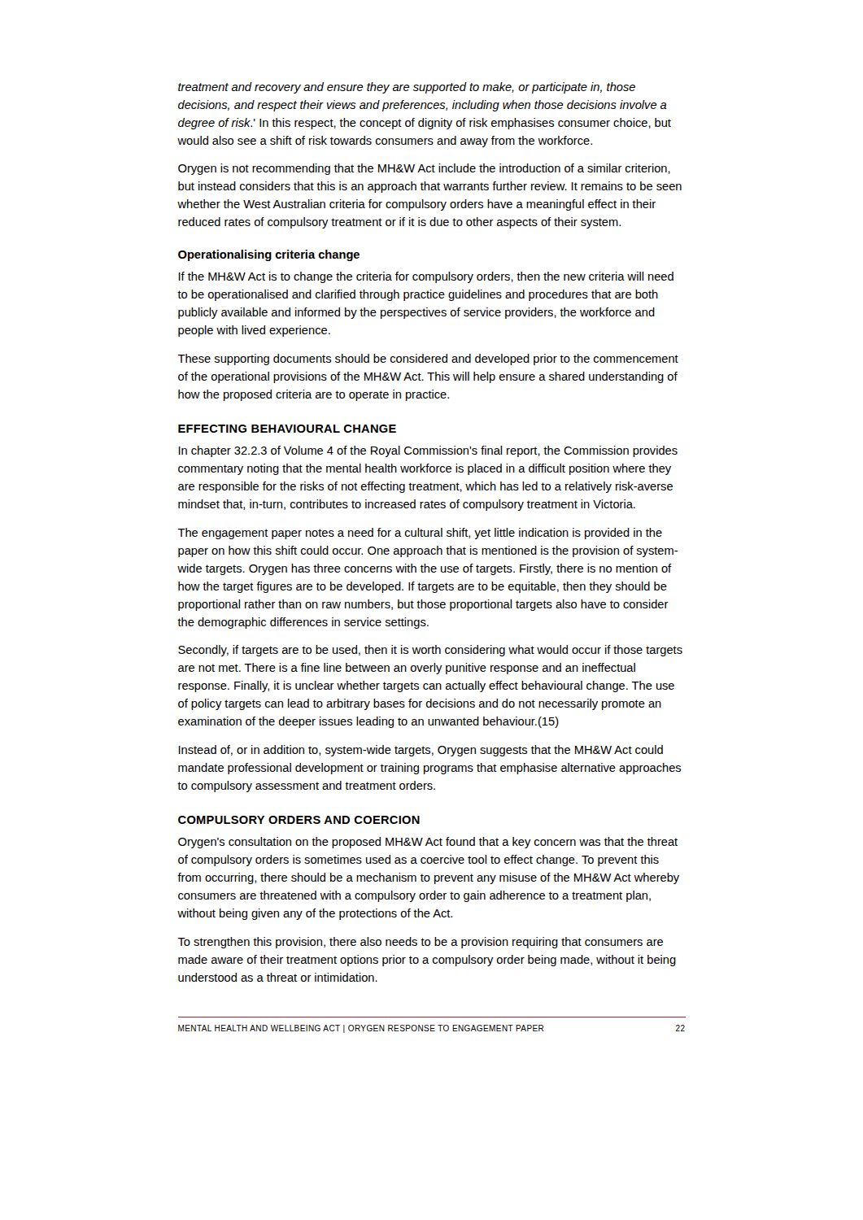treatment and recovery and ensure they are supported to make, or participate in, those decisions, and respect their views and preferences, including when those decisions involve a degree of risk.' In this respect, the concept of dignity of risk emphasises consumer choice, but would also see a shift of risk towards consumers and away from the workforce.
Orygen is not recommending that the MH&W Act include the introduction of a similar criterion, but instead considers that this is an approach that warrants further review. It remains to be seen whether the West Australian criteria for compulsory orders have a meaningful effect in their reduced rates of compulsory treatment or if it is due to other aspects of their system.
Operationalising criteria change
If the MH&W Act is to change the criteria for compulsory orders, then the new criteria will need to be operationalised and clarified through practice guidelines and procedures that are both publicly available and informed by the perspectives of service providers, the workforce and people with lived experience.
These supporting documents should be considered and developed prior to the commencement of the operational provisions of the MH&W Act. This will help ensure a shared understanding of how the proposed criteria are to operate in practice.
Effecting behavioural change
In chapter 32.2.3 of Volume 4 of the Royal Commission's final report, the Commission provides commentary noting that the mental health workforce is placed in a difficult position where they are responsible for the risks of not effecting treatment, which has led to a relatively risk-averse mindset that, in-turn, contributes to increased rates of compulsory treatment in Victoria.
The engagement paper notes a need for a cultural shift, yet little indication is provided in the paper on how this shift could occur. One approach that is mentioned is the provision of system-wide targets. Orygen has three concerns with the use of targets. Firstly, there is no mention of how the target figures are to be developed. If targets are to be equitable, then they should be proportional rather than on raw numbers, but those proportional targets also have to consider the demographic differences in service settings.
Secondly, if targets are to be used, then it is worth considering what would occur if those targets are not met. There is a fine line between an overly punitive response and an ineffectual response. Finally, it is unclear whether targets can actually effect behavioural change. The use of policy targets can lead to arbitrary bases for decisions and do not necessarily promote an examination of the deeper issues leading to an unwanted behaviour.(15)
Instead of, or in addition to, system-wide targets, Orygen suggests that the MH&W Act could mandate professional development or training programs that emphasise alternative approaches to compulsory assessment and treatment orders.
Compulsory orders and coercion
Orygen's consultation on the proposed MH&W Act found that a key concern was that the threat of compulsory orders is sometimes used as a coercive tool to effect change. To prevent this from occurring, there should be a mechanism to prevent any misuse of the MH&W Act whereby consumers are threatened with a compulsory order to gain adherence to a treatment plan, without being given any of the protections of the Act.
To strengthen this provision, there also needs to be a provision requiring that consumers are made aware of their treatment options prior to a compulsory order being made, without it being understood as a threat or intimidation.
Mental Health and Wellbeing Act | Orygen Response to Engagement Paper 22